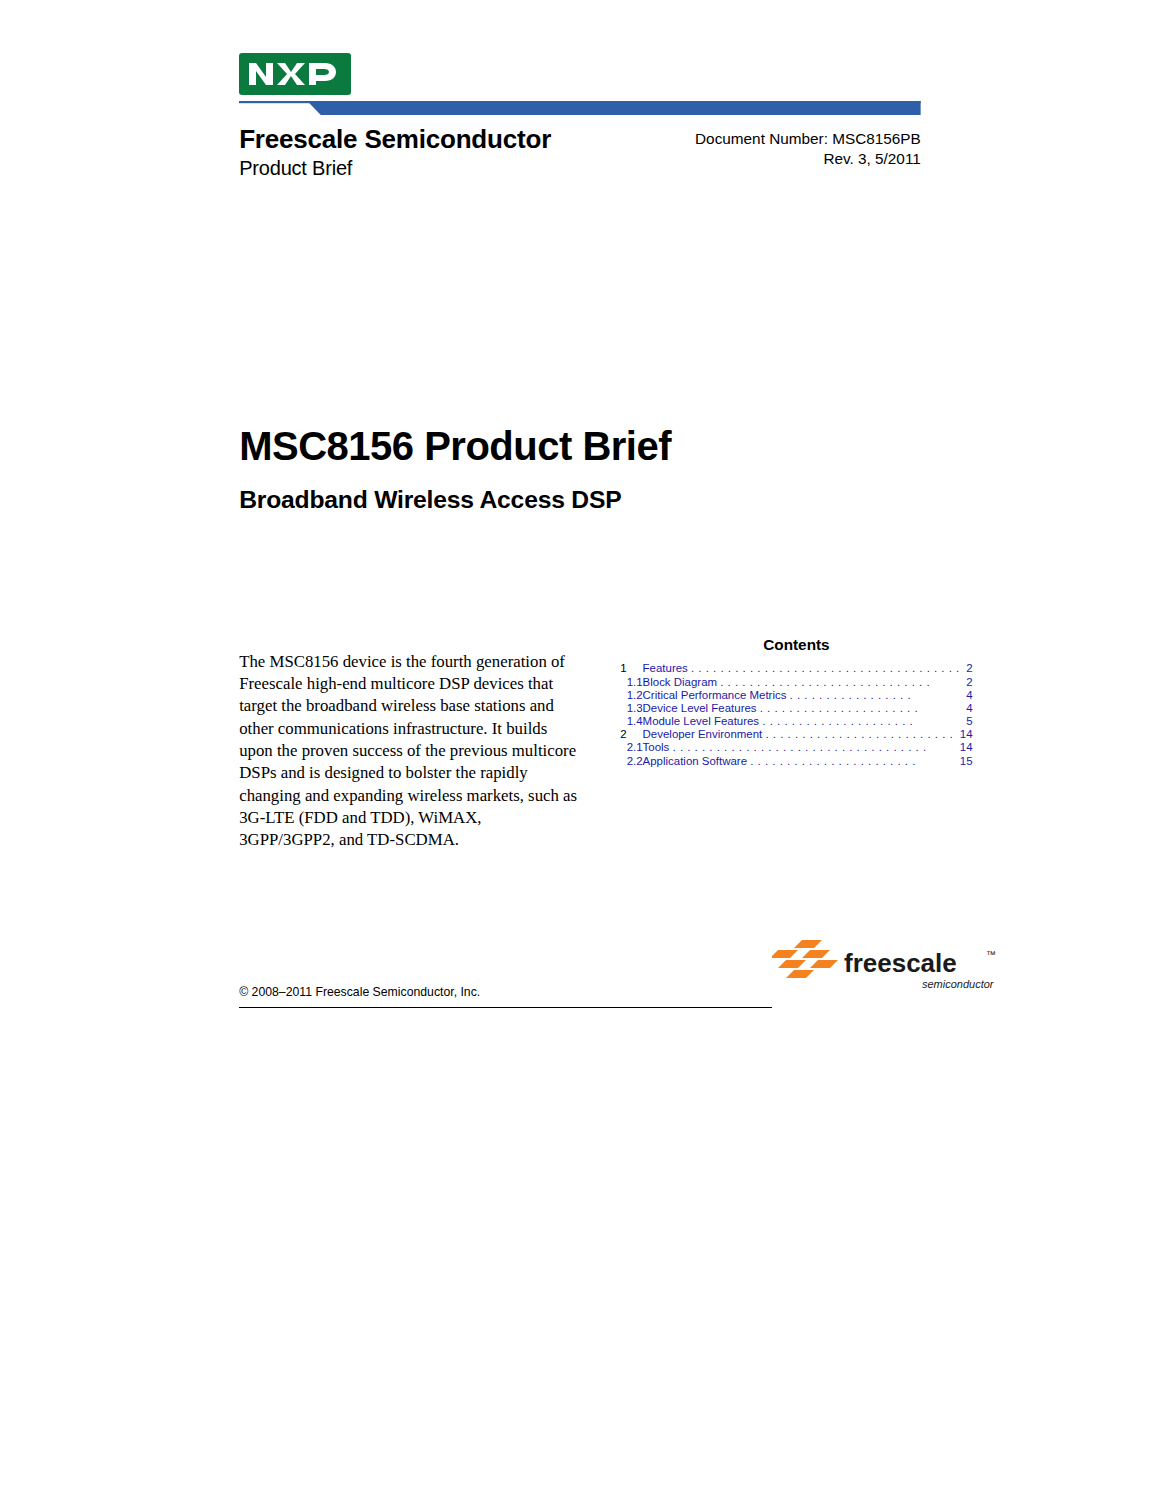Freescale Semiconductor Product Brief
Document Number: MSC8156PB
Rev. 3, 5/2011
MSC8156 Product Brief
Broadband Wireless Access DSP
The MSC8156 device is the fourth generation of Freescale high-end multicore DSP devices that target the broadband wireless base stations and other communications infrastructure. It builds upon the proven success of the previous multicore DSPs and is designed to bolster the rapidly changing and expanding wireless markets, such as 3G-LTE (FDD and TDD), WiMAX, 3GPP/3GPP2, and TD-SCDMA.
Contents
| 1 | | Features . . . . . . . . . . . . . . . . . . . . . . . . . . . . . . . . . . . . . | 2 |
| | 1.1 | Block Diagram . . . . . . . . . . . . . . . . . . . . . . . . . . . . . | 2 |
| | 1.2 | Critical Performance Metrics . . . . . . . . . . . . . . . . . | 4 |
| | 1.3 | Device Level Features . . . . . . . . . . . . . . . . . . . . . . | 4 |
| | 1.4 | Module Level Features . . . . . . . . . . . . . . . . . . . . . | 5 |
| 2 | | Developer Environment . . . . . . . . . . . . . . . . . . . . . . . . . . | 14 |
| | 2.1 | Tools . . . . . . . . . . . . . . . . . . . . . . . . . . . . . . . . . . . | 14 |
| | 2.2 | Application Software . . . . . . . . . . . . . . . . . . . . . . . | 15 |
© 2008–2011 Freescale Semiconductor, Inc.
freescale ™ semiconductor